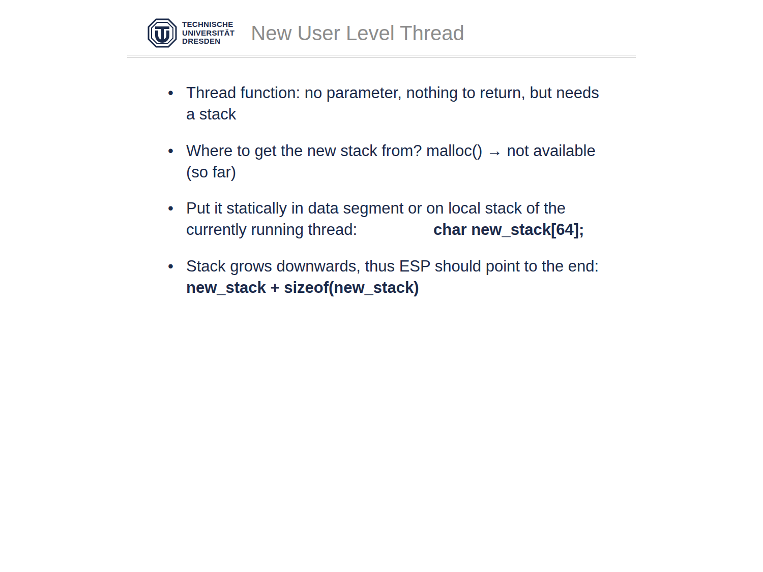Technische
Universität
Dresden
New User Level Thread
Thread function: no parameter, nothing to return, but needs a stack
Where to get the new stack from? malloc() → not available (so far)
Put it statically in data segment or on local stack of the currently running thread: char new_stack[64];
Stack grows downwards, thus ESP should point to the end: new_stack + sizeof(new_stack)